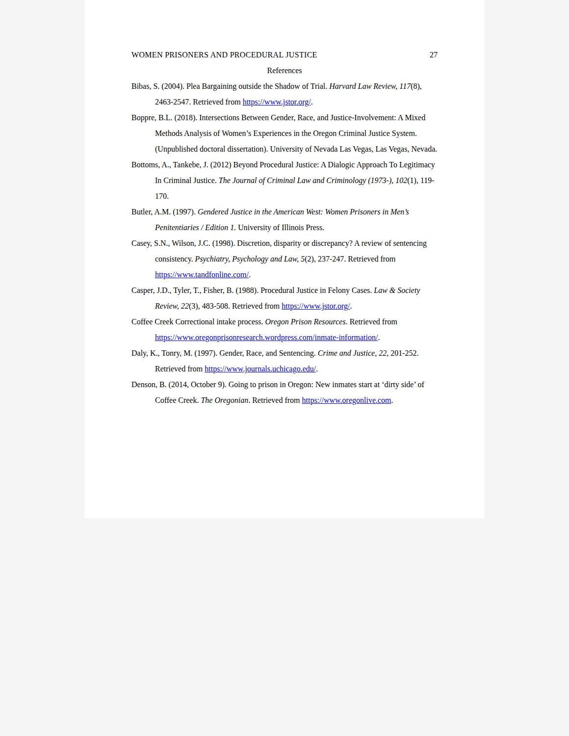Women Prisoners and Procedural Justice 27
References
Bibas, S. (2004). Plea Bargaining outside the Shadow of Trial. Harvard Law Review, 117(8), 2463-2547. Retrieved from https://www.jstor.org/.
Boppre, B.L. (2018). Intersections Between Gender, Race, and Justice-Involvement: A Mixed Methods Analysis of Women’s Experiences in the Oregon Criminal Justice System. (Unpublished doctoral dissertation). University of Nevada Las Vegas, Las Vegas, Nevada.
Bottoms, A., Tankebe, J. (2012) Beyond Procedural Justice: A Dialogic Approach To Legitimacy In Criminal Justice. The Journal of Criminal Law and Criminology (1973-), 102(1), 119-170.
Butler, A.M. (1997). Gendered Justice in the American West: Women Prisoners in Men’s Penitentiaries / Edition 1. University of Illinois Press.
Casey, S.N., Wilson, J.C. (1998). Discretion, disparity or discrepancy? A review of sentencing consistency. Psychiatry, Psychology and Law, 5(2), 237-247. Retrieved from https://www.tandfonline.com/.
Casper, J.D., Tyler, T., Fisher, B. (1988). Procedural Justice in Felony Cases. Law & Society Review, 22(3), 483-508. Retrieved from https://www.jstor.org/.
Coffee Creek Correctional intake process. Oregon Prison Resources. Retrieved from https://www.oregonprisonresearch.wordpress.com/inmate-information/.
Daly, K., Tonry, M. (1997). Gender, Race, and Sentencing. Crime and Justice, 22, 201-252. Retrieved from https://www.journals.uchicago.edu/.
Denson, B. (2014, October 9). Going to prison in Oregon: New inmates start at ‘dirty side’ of Coffee Creek. The Oregonian. Retrieved from https://www.oregonlive.com.